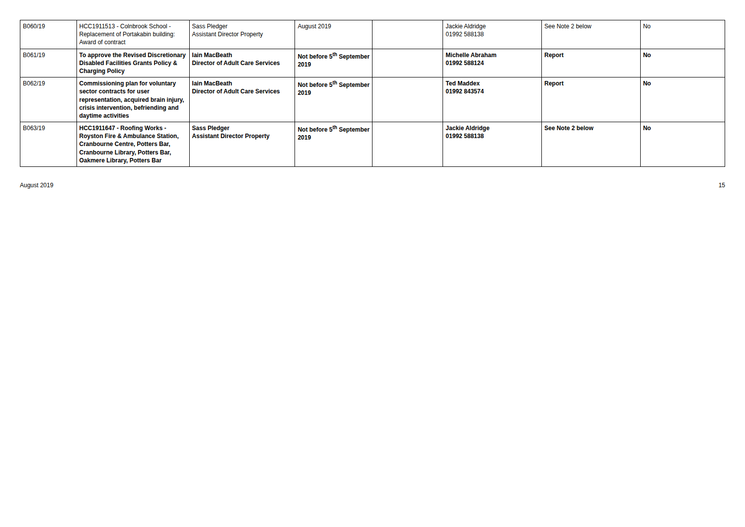| B060/19 | HCC1911513 - Colnbrook School - Replacement of Portakabin building: Award of contract | Sass Pledger Assistant Director Property | August 2019 | | Jackie Aldridge 01992 588138 | See Note 2 below | No |
| B061/19 | To approve the Revised Discretionary Disabled Facilities Grants Policy & Charging Policy | Iain MacBeath Director of Adult Care Services | Not before 5 th September 2019 | | Michelle Abraham 01992 588124 | Report | No |
| B062/19 | Commissioning plan for voluntary sector contracts for user representation, acquired brain injury, crisis intervention, befriending and daytime activities | Iain MacBeath Director of Adult Care Services | Not before 5 th September 2019 | | Ted Maddex 01992 843574 | Report | No |
| B063/19 | HCC1911647 - Roofing Works - Royston Fire & Ambulance Station, Cranbourne Centre, Potters Bar, Cranbourne Library, Potters Bar, Oakmere Library, Potters Bar | Sass Pledger Assistant Director Property | Not before 5 th September 2019 | | Jackie Aldridge 01992 588138 | See Note 2 below | No |
August 2019 15